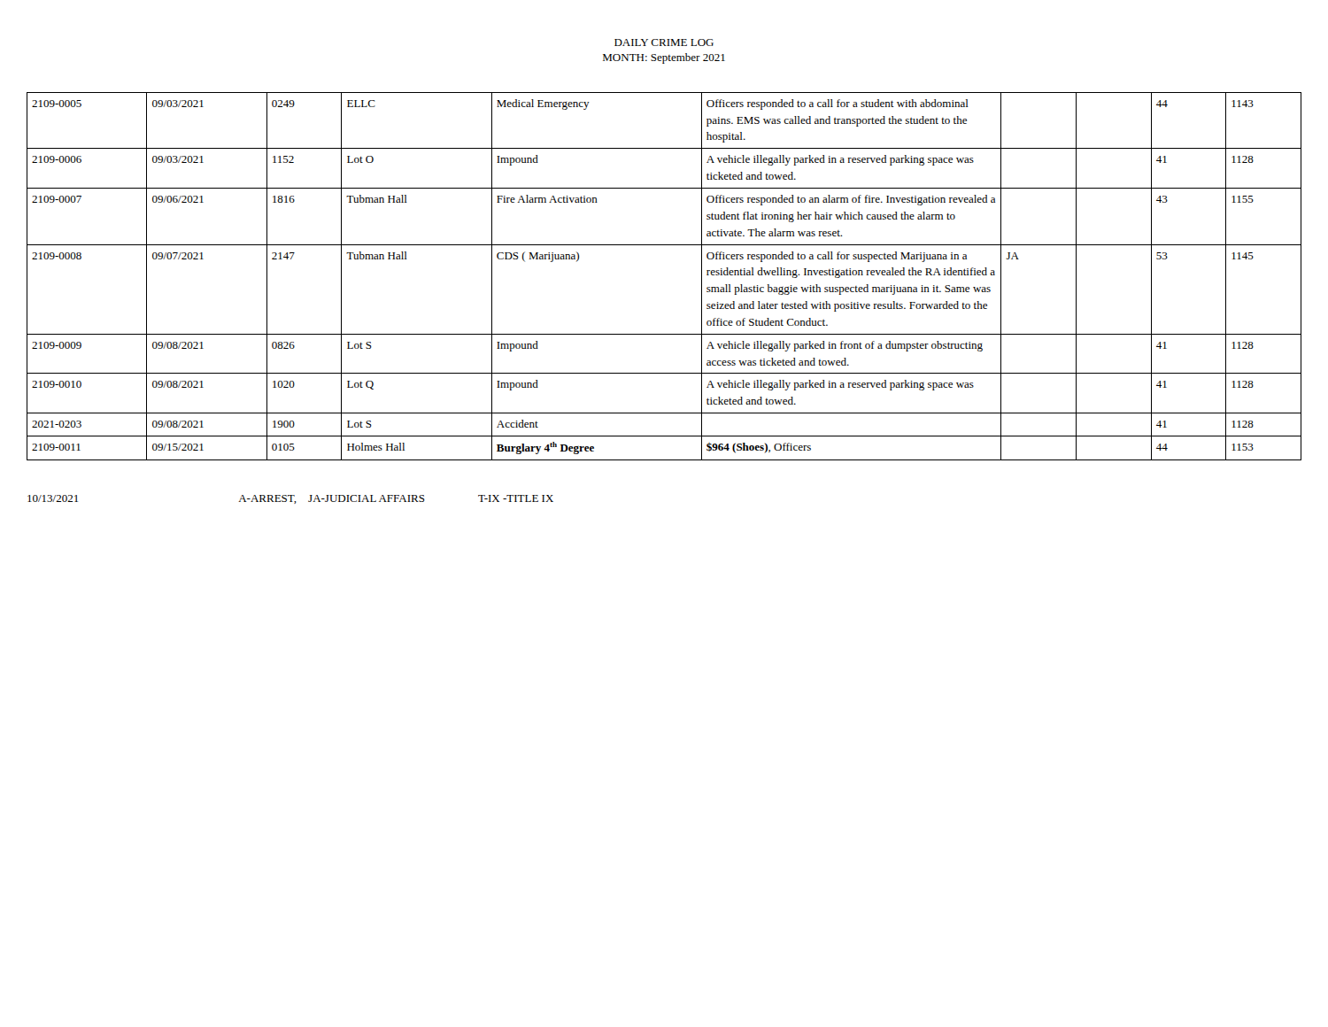DAILY CRIME LOG
MONTH: September 2021
| 2109-0005 | 09/03/2021 | 0249 | ELLC | Medical Emergency | Officers responded to a call for a student with abdominal pains. EMS was called and transported the student to the hospital. | | | 44 | 1143 |
| 2109-0006 | 09/03/2021 | 1152 | Lot O | Impound | A vehicle illegally parked in a reserved parking space was ticketed and towed. | | | 41 | 1128 |
| 2109-0007 | 09/06/2021 | 1816 | Tubman Hall | Fire Alarm Activation | Officers responded to an alarm of fire. Investigation revealed a student flat ironing her hair which caused the alarm to activate. The alarm was reset. | | | 43 | 1155 |
| 2109-0008 | 09/07/2021 | 2147 | Tubman Hall | CDS ( Marijuana) | Officers responded to a call for suspected Marijuana in a residential dwelling. Investigation revealed the RA identified a small plastic baggie with suspected marijuana in it. Same was seized and later tested with positive results. Forwarded to the office of Student Conduct. | JA | | 53 | 1145 |
| 2109-0009 | 09/08/2021 | 0826 | Lot S | Impound | A vehicle illegally parked in front of a dumpster obstructing access was ticketed and towed. | | | 41 | 1128 |
| 2109-0010 | 09/08/2021 | 1020 | Lot Q | Impound | A vehicle illegally parked in a reserved parking space was ticketed and towed. | | | 41 | 1128 |
| 2021-0203 | 09/08/2021 | 1900 | Lot S | Accident | | | | 41 | 1128 |
| 2109-0011 | 09/15/2021 | 0105 | Holmes Hall | Burglary 4 th Degree | $964 (Shoes) , Officers | | | 44 | 1153 |
10/13/2021 A-ARREST, JA-JUDICIAL AFFAIRS T-IX -TITLE IX